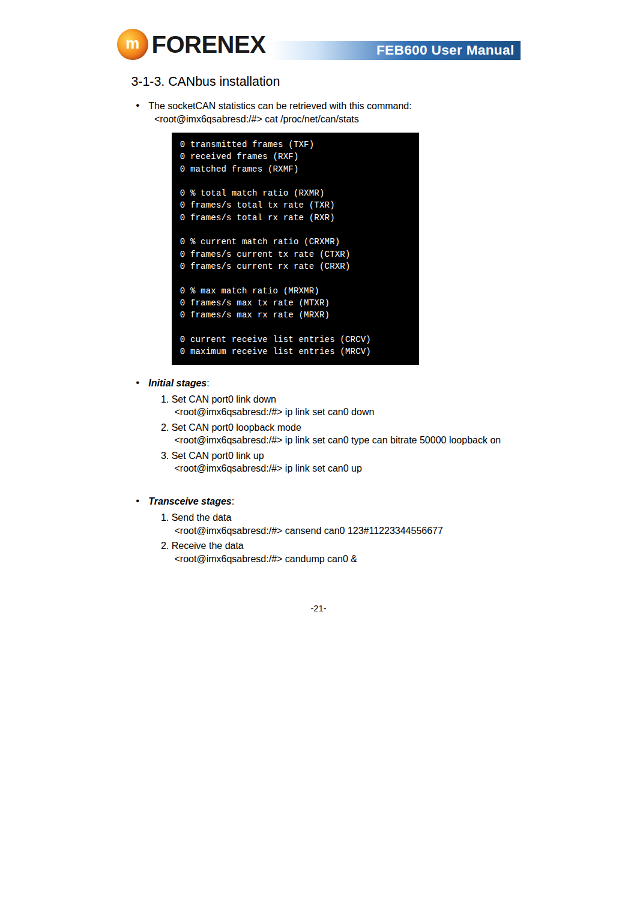FORENEX
FEB600 User Manual
3-1-3. CANbus installation
The socketCAN statistics can be retrieved with this command: <root@imx6qsabresd:/#> cat /proc/net/can/stats
0 transmitted frames (TXF) 0 received frames (RXF) 0 matched frames (RXMF) 0 % total match ratio (RXMR) 0 frames/s total tx rate (TXR) 0 frames/s total rx rate (RXR) 0 % current match ratio (CRXMR) 0 frames/s current tx rate (CTXR) 0 frames/s current rx rate (CRXR) 0 % max match ratio (MRXMR) 0 frames/s max tx rate (MTXR) 0 frames/s max rx rate (MRXR) 0 current receive list entries (CRCV) 0 maximum receive list entries (MRCV)
Initial stages:
Set CAN port0 link down <root@imx6qsabresd:/#> ip link set can0 down
Set CAN port0 loopback mode <root@imx6qsabresd:/#> ip link set can0 type can bitrate 50000 loopback on
Set CAN port0 link up <root@imx6qsabresd:/#> ip link set can0 up
Transceive stages:
Send the data <root@imx6qsabresd:/#> cansend can0 123#11223344556677
Receive the data <root@imx6qsabresd:/#> candump can0 &
-21-